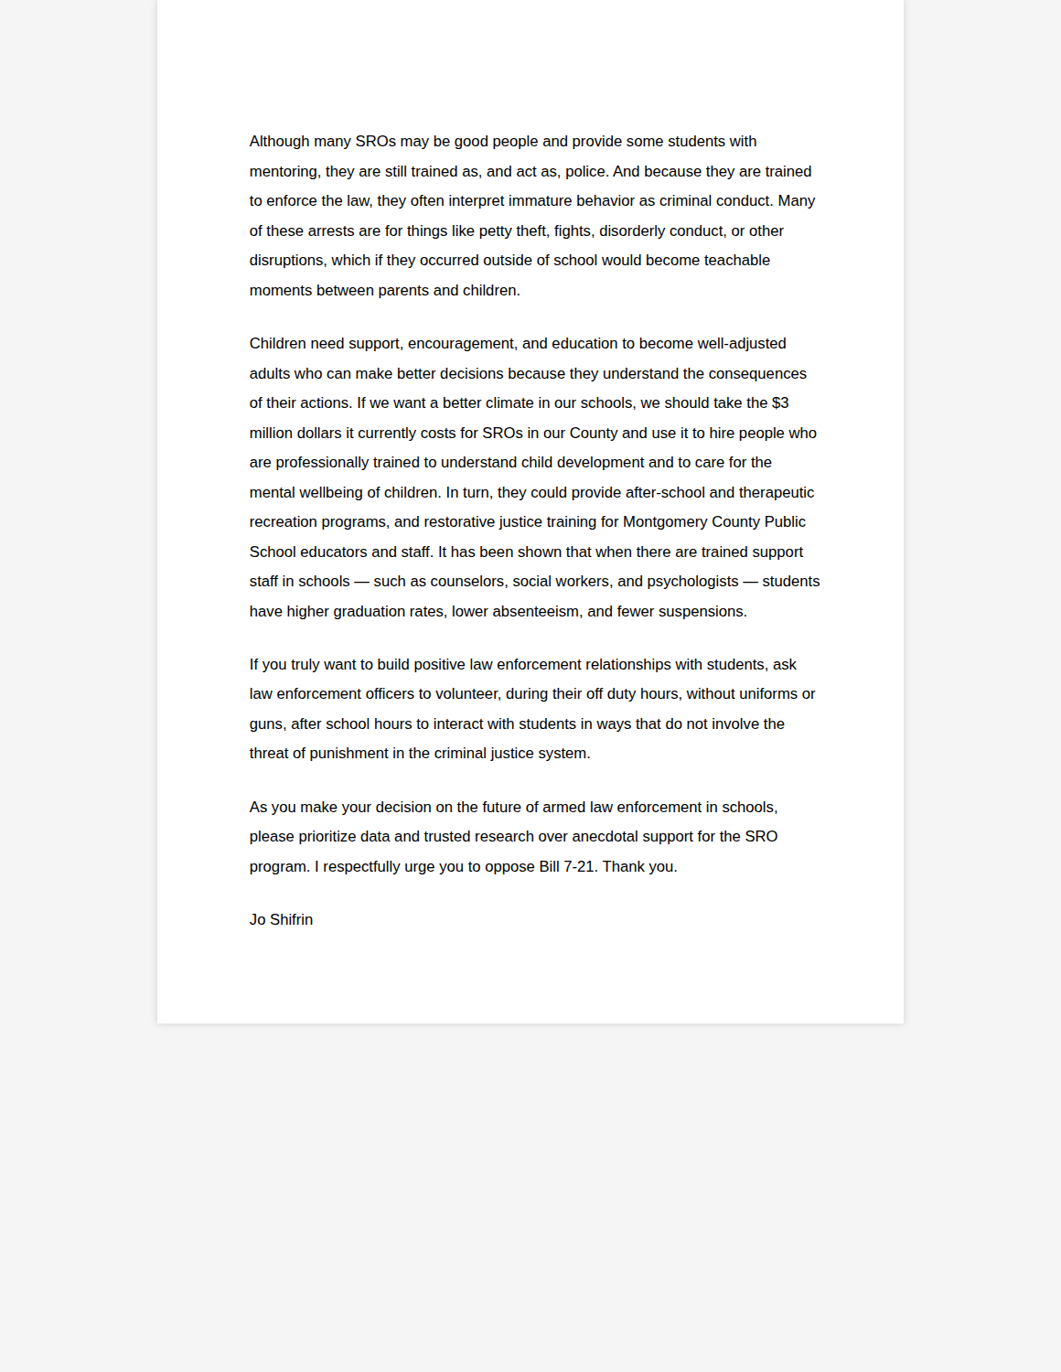Although many SROs may be good people and provide some students with mentoring, they are still trained as, and act as, police. And because they are trained to enforce the law, they often interpret immature behavior as criminal conduct. Many of these arrests are for things like petty theft, fights, disorderly conduct, or other disruptions, which if they occurred outside of school would become teachable moments between parents and children.
Children need support, encouragement, and education to become well-adjusted adults who can make better decisions because they understand the consequences of their actions. If we want a better climate in our schools, we should take the $3 million dollars it currently costs for SROs in our County and use it to hire people who are professionally trained to understand child development and to care for the mental wellbeing of children. In turn, they could provide after-school and therapeutic recreation programs, and restorative justice training for Montgomery County Public School educators and staff. It has been shown that when there are trained support staff in schools — such as counselors, social workers, and psychologists — students have higher graduation rates, lower absenteeism, and fewer suspensions.
If you truly want to build positive law enforcement relationships with students, ask law enforcement officers to volunteer, during their off duty hours, without uniforms or guns, after school hours to interact with students in ways that do not involve the threat of punishment in the criminal justice system.
As you make your decision on the future of armed law enforcement in schools, please prioritize data and trusted research over anecdotal support for the SRO program. I respectfully urge you to oppose Bill 7-21. Thank you.
Jo Shifrin